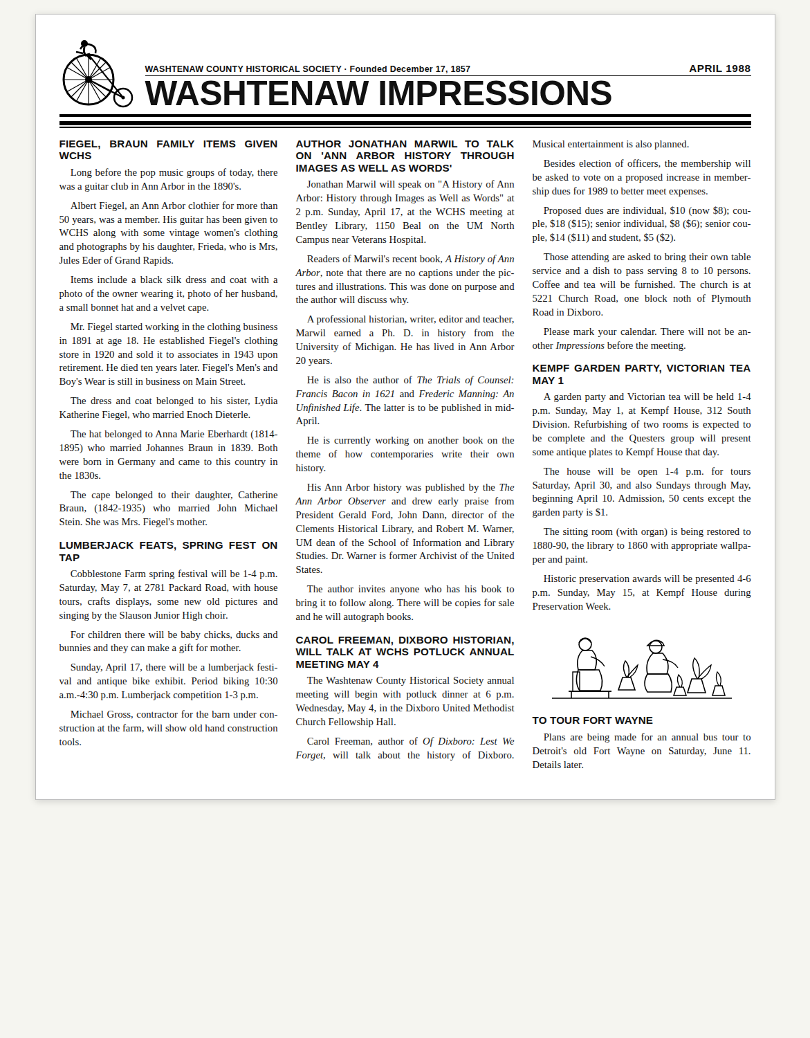WASHTENAW COUNTY HISTORICAL SOCIETY · Founded December 17, 1857 APRIL 1988
WASHTENAW IMPRESSIONS
FIEGEL, BRAUN FAMILY ITEMS GIVEN WCHS
Long before the pop music groups of today, there was a guitar club in Ann Arbor in the 1890's.
Albert Fiegel, an Ann Arbor clothier for more than 50 years, was a member. His guitar has been given to WCHS along with some vintage women's clothing and photographs by his daughter, Frieda, who is Mrs, Jules Eder of Grand Rapids.
Items include a black silk dress and coat with a photo of the owner wearing it, photo of her husband, a small bonnet hat and a velvet cape.
Mr. Fiegel started working in the clothing business in 1891 at age 18. He established Fiegel's clothing store in 1920 and sold it to associates in 1943 upon retirement. He died ten years later. Fiegel's Men's and Boy's Wear is still in business on Main Street.
The dress and coat belonged to his sister, Lydia Katherine Fiegel, who married Enoch Dieterle.
The hat belonged to Anna Marie Eberhardt (1814-1895) who married Johannes Braun in 1839. Both were born in Germany and came to this country in the 1830s.
The cape belonged to their daughter, Catherine Braun, (1842-1935) who married John Michael Stein. She was Mrs. Fiegel's mother.
LUMBERJACK FEATS, SPRING FEST ON TAP
Cobblestone Farm spring festival will be 1-4 p.m. Saturday, May 7, at 2781 Packard Road, with house tours, crafts displays, some new old pictures and singing by the Slauson Junior High choir.
For children there will be baby chicks, ducks and bunnies and they can make a gift for mother.
Sunday, April 17, there will be a lumberjack festival and antique bike exhibit. Period biking 10:30 a.m.-4:30 p.m. Lumberjack competition 1-3 p.m.
Michael Gross, contractor for the barn under construction at the farm, will show old hand construction tools.
AUTHOR JONATHAN MARWIL TO TALK ON 'ANN ARBOR HISTORY THROUGH IMAGES AS WELL AS WORDS'
Jonathan Marwil will speak on "A History of Ann Arbor: History through Images as Well as Words" at 2 p.m. Sunday, April 17, at the WCHS meeting at Bentley Library, 1150 Beal on the UM North Campus near Veterans Hospital.
Readers of Marwil's recent book, A History of Ann Arbor, note that there are no captions under the pictures and illustrations. This was done on purpose and the author will discuss why.
A professional historian, writer, editor and teacher, Marwil earned a Ph. D. in history from the University of Michigan. He has lived in Ann Arbor 20 years.
He is also the author of The Trials of Counsel: Francis Bacon in 1621 and Frederic Manning: An Unfinished Life. The latter is to be published in mid-April.
He is currently working on another book on the theme of how contemporaries write their own history.
His Ann Arbor history was published by the The Ann Arbor Observer and drew early praise from President Gerald Ford, John Dann, director of the Clements Historical Library, and Robert M. Warner, UM dean of the School of Information and Library Studies. Dr. Warner is former Archivist of the United States.
The author invites anyone who has his book to bring it to follow along. There will be copies for sale and he will autograph books.
CAROL FREEMAN, DIXBORO HISTORIAN, WILL TALK AT WCHS POTLUCK ANNUAL MEETING MAY 4
The Washtenaw County Historical Society annual meeting will begin with potluck dinner at 6 p.m. Wednesday, May 4, in the Dixboro United Methodist Church Fellowship Hall.
Carol Freeman, author of Of Dixboro: Lest We Forget, will talk about the history of Dixboro. Musical entertainment is also planned.
Besides election of officers, the membership will be asked to vote on a proposed increase in membership dues for 1989 to better meet expenses.
Proposed dues are individual, $10 (now $8); couple, $18 ($15); senior individual, $8 ($6); senior couple, $14 ($11) and student, $5 ($2).
Those attending are asked to bring their own table service and a dish to pass serving 8 to 10 persons. Coffee and tea will be furnished. The church is at 5221 Church Road, one block noth of Plymouth Road in Dixboro.
Please mark your calendar. There will not be another Impressions before the meeting.
KEMPF GARDEN PARTY, VICTORIAN TEA MAY 1
A garden party and Victorian tea will be held 1-4 p.m. Sunday, May 1, at Kempf House, 312 South Division. Refurbishing of two rooms is expected to be complete and the Questers group will present some antique plates to Kempf House that day.
The house will be open 1-4 p.m. for tours Saturday, April 30, and also Sundays through May, beginning April 10. Admission, 50 cents except the garden party is $1.
The sitting room (with organ) is being restored to 1880-90, the library to 1860 with appropriate wallpaper and paint.
Historic preservation awards will be presented 4-6 p.m. Sunday, May 15, at Kempf House during Preservation Week.
TO TOUR FORT WAYNE
Plans are being made for an annual bus tour to Detroit's old Fort Wayne on Saturday, June 11. Details later.